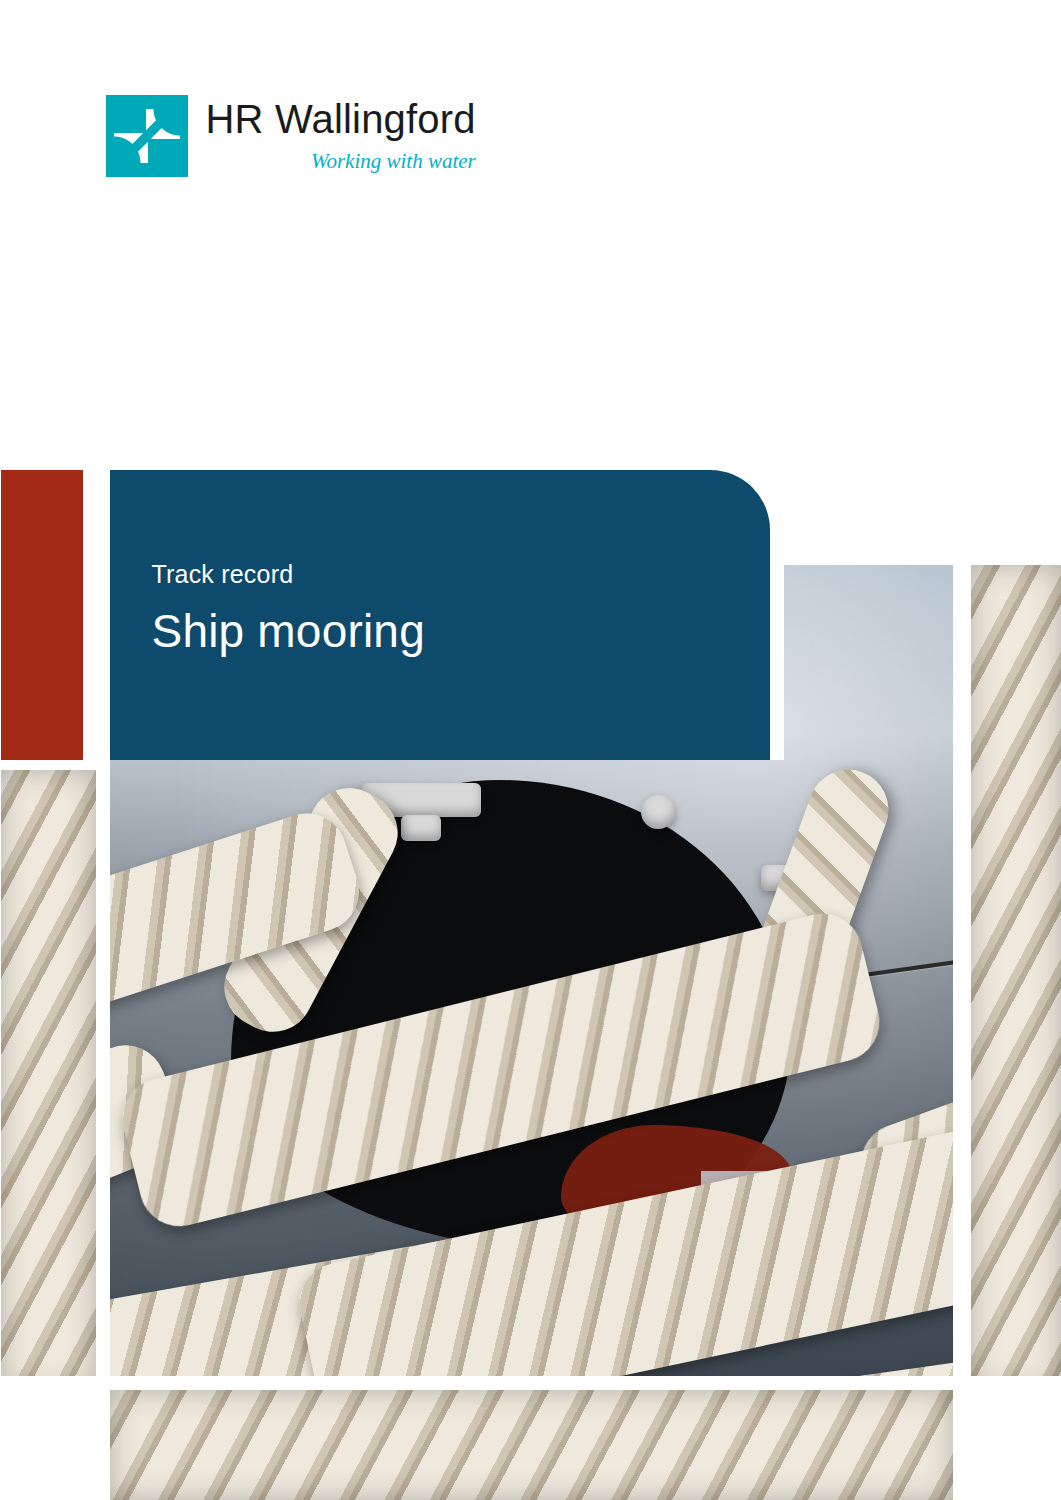HR Wallingford
Working with water
Track record
Ship mooring